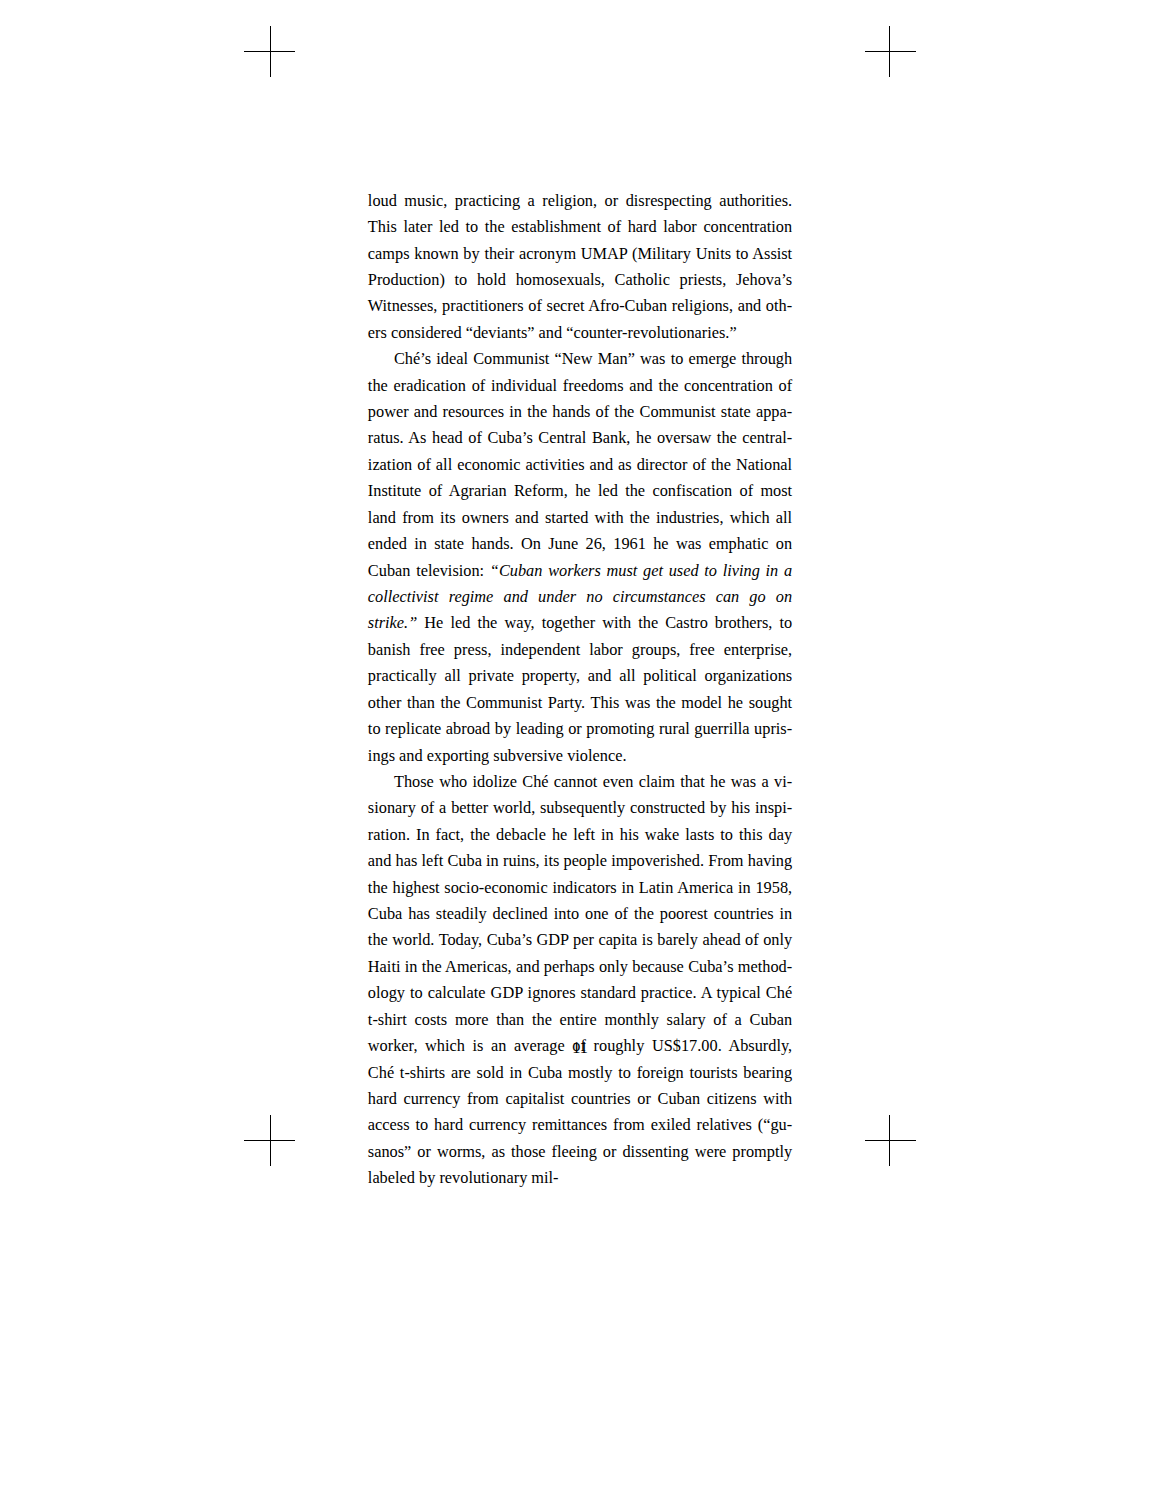loud music, practicing a religion, or disrespecting authorities. This later led to the establishment of hard labor concentration camps known by their acronym UMAP (Military Units to Assist Production) to hold homosexuals, Catholic priests, Jehova’s Witnesses, practitioners of secret Afro-Cuban religions, and others considered “deviants” and “counter-revolutionaries.”
Ché’s ideal Communist “New Man” was to emerge through the eradication of individual freedoms and the concentration of power and resources in the hands of the Communist state apparatus. As head of Cuba’s Central Bank, he oversaw the centralization of all economic activities and as director of the National Institute of Agrarian Reform, he led the confiscation of most land from its owners and started with the industries, which all ended in state hands. On June 26, 1961 he was emphatic on Cuban television: “Cuban workers must get used to living in a collectivist regime and under no circumstances can go on strike.” He led the way, together with the Castro brothers, to banish free press, independent labor groups, free enterprise, practically all private property, and all political organizations other than the Communist Party. This was the model he sought to replicate abroad by leading or promoting rural guerrilla uprisings and exporting subversive violence.
Those who idolize Ché cannot even claim that he was a visionary of a better world, subsequently constructed by his inspiration. In fact, the debacle he left in his wake lasts to this day and has left Cuba in ruins, its people impoverished. From having the highest socio-economic indicators in Latin America in 1958, Cuba has steadily declined into one of the poorest countries in the world. Today, Cuba’s GDP per capita is barely ahead of only Haiti in the Americas, and perhaps only because Cuba’s methodology to calculate GDP ignores standard practice. A typical Ché t-shirt costs more than the entire monthly salary of a Cuban worker, which is an average of roughly US$17.00. Absurdly, Ché t-shirts are sold in Cuba mostly to foreign tourists bearing hard currency from capitalist countries or Cuban citizens with access to hard currency remittances from exiled relatives (“gusanos” or worms, as those fleeing or dissenting were promptly labeled by revolutionary mil-
11